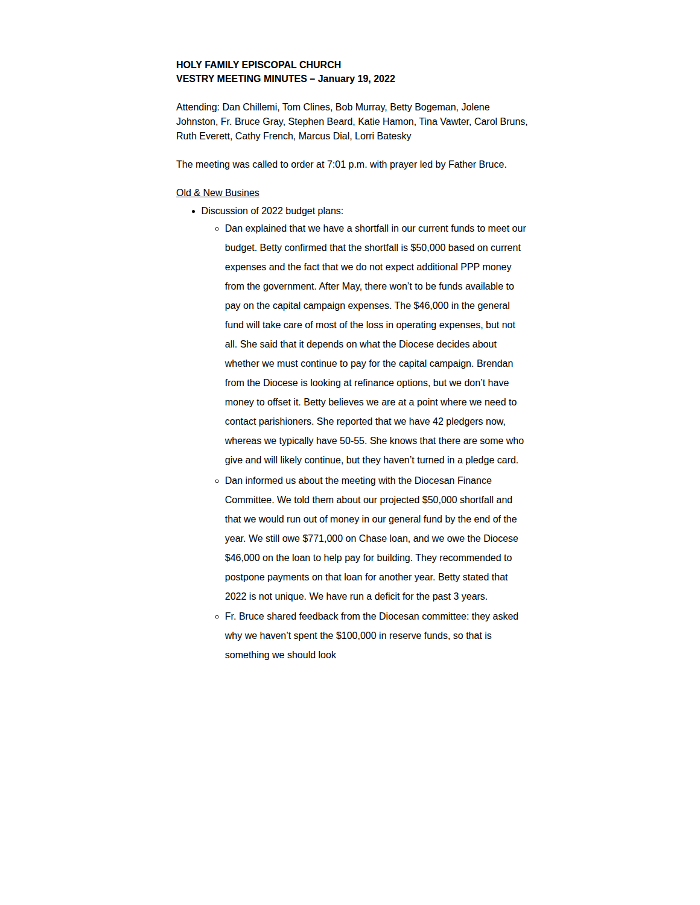HOLY FAMILY EPISCOPAL CHURCH VESTRY MEETING MINUTES – January 19, 2022
Attending: Dan Chillemi, Tom Clines, Bob Murray, Betty Bogeman, Jolene Johnston, Fr. Bruce Gray, Stephen Beard, Katie Hamon, Tina Vawter, Carol Bruns, Ruth Everett, Cathy French, Marcus Dial, Lorri Batesky
The meeting was called to order at 7:01 p.m. with prayer led by Father Bruce.
Old & New Busines
Discussion of 2022 budget plans:
Dan explained that we have a shortfall in our current funds to meet our budget. Betty confirmed that the shortfall is $50,000 based on current expenses and the fact that we do not expect additional PPP money from the government. After May, there won’t to be funds available to pay on the capital campaign expenses. The $46,000 in the general fund will take care of most of the loss in operating expenses, but not all. She said that it depends on what the Diocese decides about whether we must continue to pay for the capital campaign. Brendan from the Diocese is looking at refinance options, but we don’t have money to offset it. Betty believes we are at a point where we need to contact parishioners. She reported that we have 42 pledgers now, whereas we typically have 50-55. She knows that there are some who give and will likely continue, but they haven’t turned in a pledge card.
Dan informed us about the meeting with the Diocesan Finance Committee. We told them about our projected $50,000 shortfall and that we would run out of money in our general fund by the end of the year. We still owe $771,000 on Chase loan, and we owe the Diocese $46,000 on the loan to help pay for building. They recommended to postpone payments on that loan for another year. Betty stated that 2022 is not unique. We have run a deficit for the past 3 years.
Fr. Bruce shared feedback from the Diocesan committee: they asked why we haven’t spent the $100,000 in reserve funds, so that is something we should look